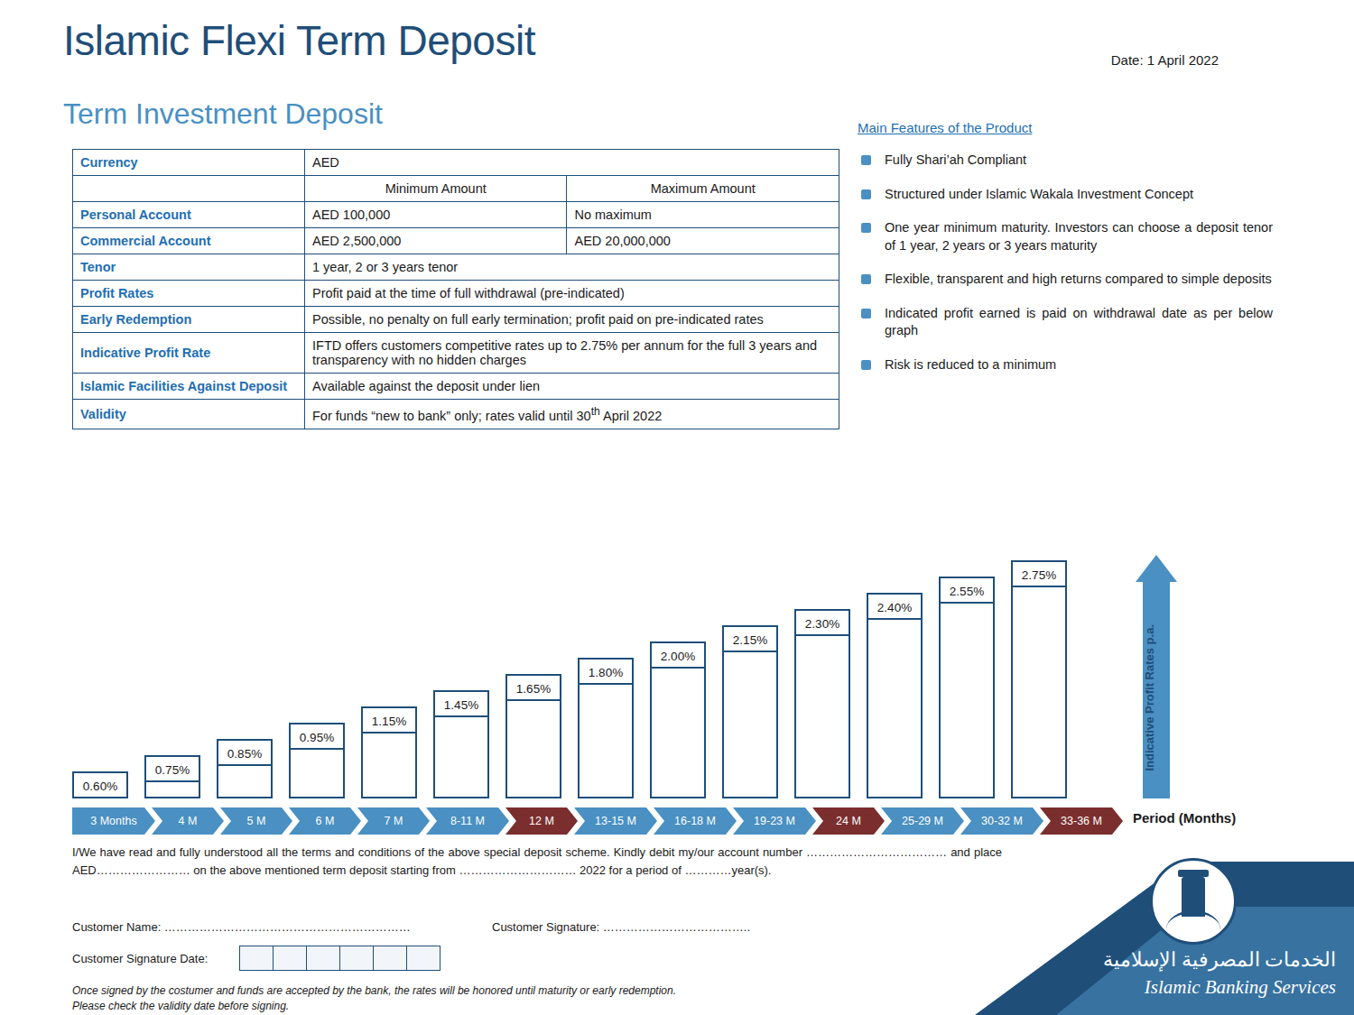Islamic Flexi Term Deposit
Date: 1 April 2022
Term Investment Deposit
| Currency | AED |
| | Minimum Amount | Maximum Amount |
| Personal Account | AED 100,000 | No maximum |
| Commercial Account | AED 2,500,000 | AED 20,000,000 |
| Tenor | 1 year, 2 or 3 years tenor |
| Profit Rates | Profit paid at the time of full withdrawal (pre-indicated) |
| Early Redemption | Possible, no penalty on full early termination; profit paid on pre-indicated rates |
| Indicative Profit Rate | IFTD offers customers competitive rates up to 2.75% per annum for the full 3 years and transparency with no hidden charges |
| Islamic Facilities Against Deposit | Available against the deposit under lien |
| Validity | For funds “new to bank” only; rates valid until 30 th April 2022 |
Main Features of the Product
Fully Shari’ah Compliant
Structured under Islamic Wakala Investment Concept
One year minimum maturity. Investors can choose a deposit tenor of 1 year, 2 years or 3 years maturity
Flexible, transparent and high returns compared to simple deposits
Indicated profit earned is paid on withdrawal date as per below graph
Risk is reduced to a minimum
0.60%
0.75%
0.85%
0.95%
1.15%
1.45%
1.65%
1.80%
2.00%
2.15%
2.30%
2.40%
2.55%
2.75%
Indicative Profit Rates p.a.
3 Months
4 M
5 M
6 M
7 M
8-11 M
12 M
13-15 M
16-18 M
19-23 M
24 M
25-29 M
30-32 M
33-36 M
Period (Months)
I/We have read and fully understood all the terms and conditions of the above special deposit scheme. Kindly debit my/our account number ……………………………… and place AED…………………… on the above mentioned term deposit starting from ………………………… 2022 for a period of …………year(s).
Customer Name: ………………………………………………………
Customer Signature: ………………………………..
Customer Signature Date:
Once signed by the costumer and funds are accepted by the bank, the rates will be honored until maturity or early redemption.
Please check the validity date before signing.
الخدمات المصرفية الإسلامية
Islamic Banking Services